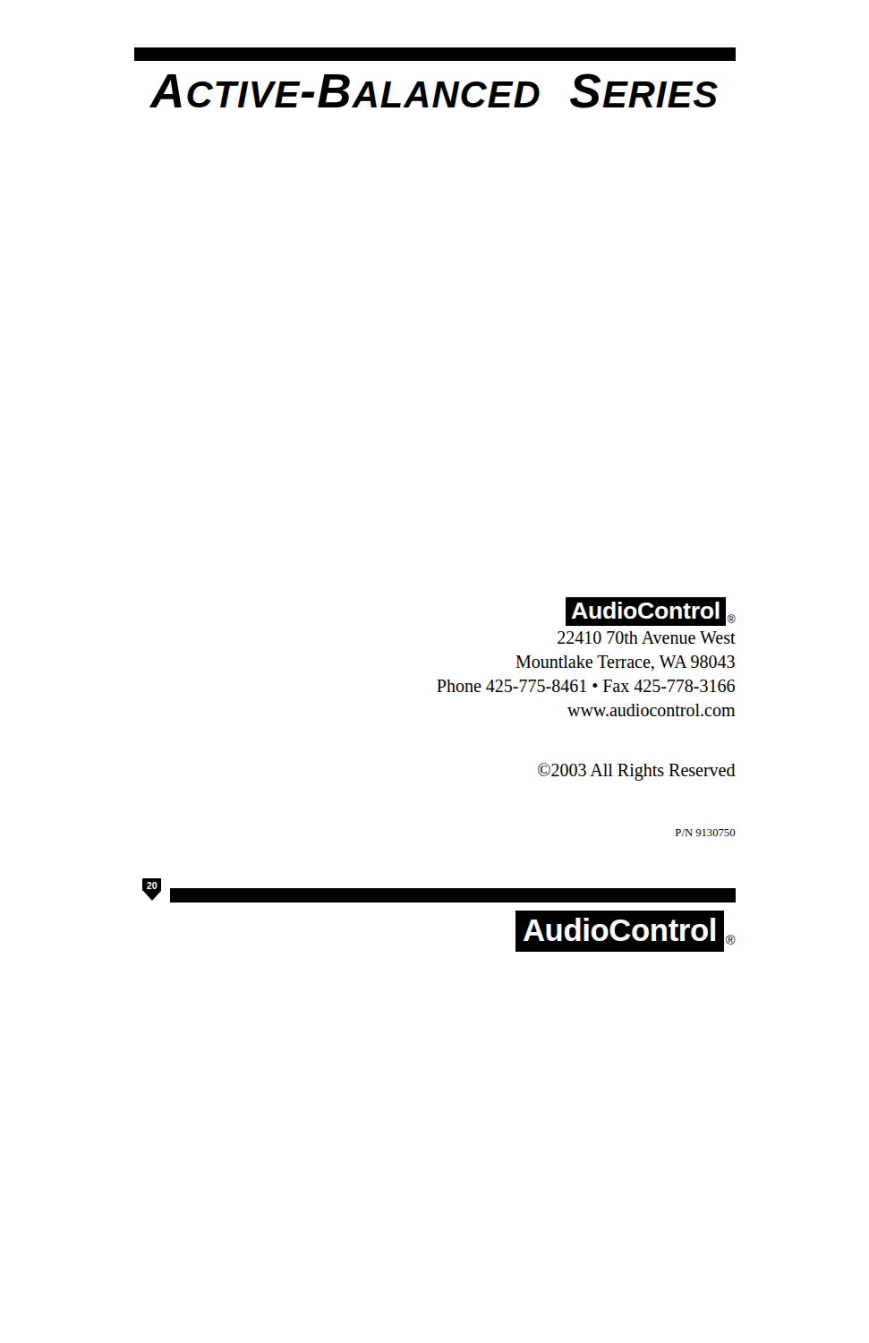ACTIVE-BALANCED SERIES
AudioControl®
22410 70th Avenue West
Mountlake Terrace, WA 98043
Phone 425-775-8461 • Fax 425-778-3166
www.audiocontrol.com
©2003 All Rights Reserved
P/N 9130750
20
AudioControl®